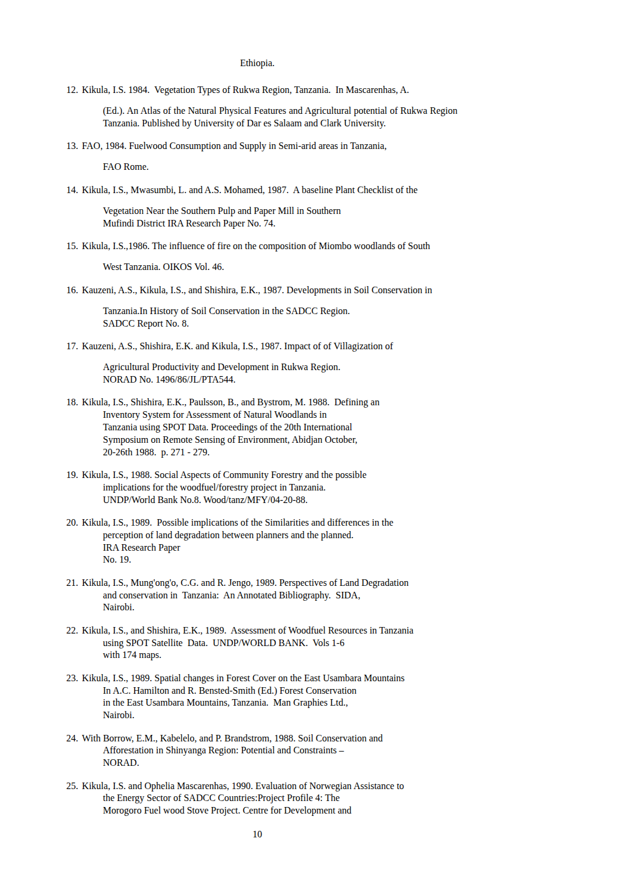Ethiopia.
12. Kikula, I.S. 1984. Vegetation Types of Rukwa Region, Tanzania. In Mascarenhas, A. (Ed.). An Atlas of the Natural Physical Features and Agricultural potential of Rukwa Region Tanzania. Published by University of Dar es Salaam and Clark University.
13. FAO, 1984. Fuelwood Consumption and Supply in Semi-arid areas in Tanzania, FAO Rome.
14. Kikula, I.S., Mwasumbi, L. and A.S. Mohamed, 1987. A baseline Plant Checklist of the Vegetation Near the Southern Pulp and Paper Mill in Southern
Mufindi District IRA Research Paper No. 74.
15. Kikula, I.S.,1986. The influence of fire on the composition of Miombo woodlands of South West Tanzania. OIKOS Vol. 46.
16. Kauzeni, A.S., Kikula, I.S., and Shishira, E.K., 1987. Developments in Soil Conservation in Tanzania.In History of Soil Conservation in the SADCC Region.
SADCC Report No. 8.
17. Kauzeni, A.S., Shishira, E.K. and Kikula, I.S., 1987. Impact of of Villagization of Agricultural Productivity and Development in Rukwa Region.
NORAD No. 1496/86/JL/PTA544.
18. Kikula, I.S., Shishira, E.K., Paulsson, B., and Bystrom, M. 1988. Defining an Inventory System for Assessment of Natural Woodlands in
Tanzania using SPOT Data. Proceedings of the 20th International
Symposium on Remote Sensing of Environment, Abidjan October,
20-26th 1988. p. 271 - 279.
19. Kikula, I.S., 1988. Social Aspects of Community Forestry and the possible implications for the woodfuel/forestry project in Tanzania.
UNDP/World Bank No.8. Wood/tanz/MFY/04-20-88.
20. Kikula, I.S., 1989. Possible implications of the Similarities and differences in the perception of land degradation between planners and the planned.
IRA Research Paper
No. 19.
21. Kikula, I.S., Mung'ong'o, C.G. and R. Jengo, 1989. Perspectives of Land Degradation and conservation in Tanzania: An Annotated Bibliography. SIDA,
Nairobi.
22. Kikula, I.S., and Shishira, E.K., 1989. Assessment of Woodfuel Resources in Tanzania using SPOT Satellite Data. UNDP/WORLD BANK. Vols 1-6
with 174 maps.
23. Kikula, I.S., 1989. Spatial changes in Forest Cover on the East Usambara Mountains In A.C. Hamilton and R. Bensted-Smith (Ed.) Forest Conservation
in the East Usambara Mountains, Tanzania. Man Graphies Ltd.,
Nairobi.
24. With Borrow, E.M., Kabelelo, and P. Brandstrom, 1988. Soil Conservation and Afforestation in Shinyanga Region: Potential and Constraints –
NORAD.
25. Kikula, I.S. and Ophelia Mascarenhas, 1990. Evaluation of Norwegian Assistance to the Energy Sector of SADCC Countries:Project Profile 4: The
Morogoro Fuel wood Stove Project. Centre for Development and
10